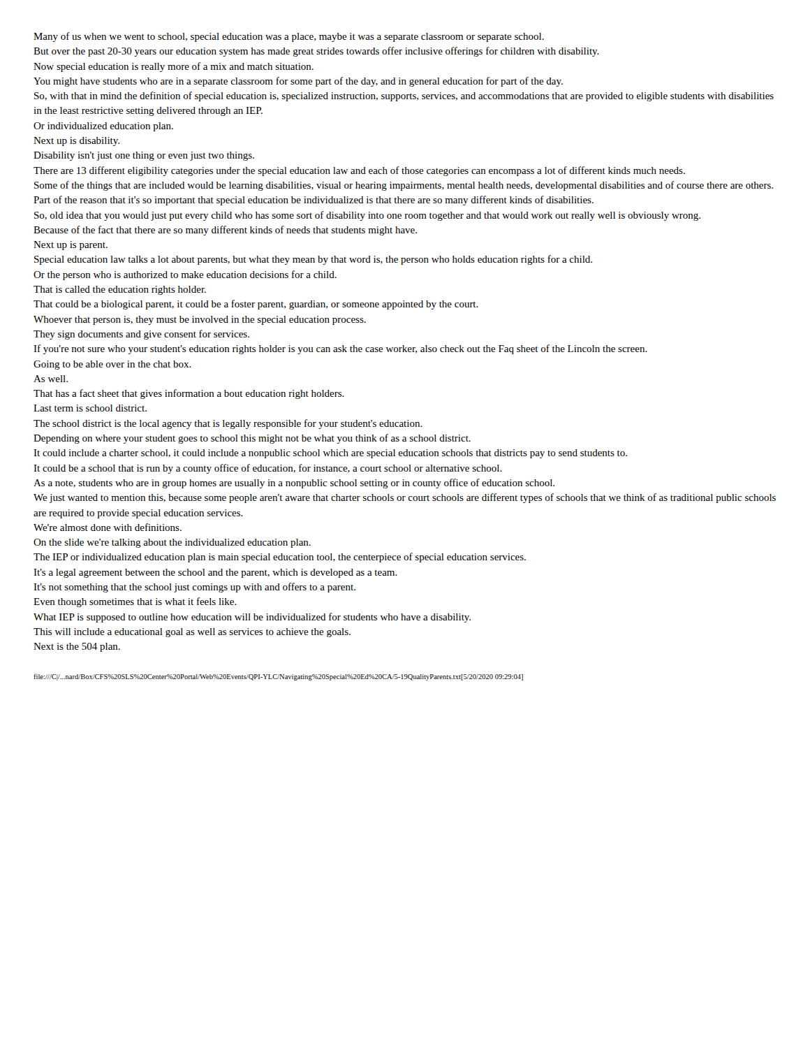Many of us when we went to school, special education was a place, maybe it was a separate classroom or separate school.
But over the past 20-30 years our education system has made great strides towards offer inclusive offerings for children with disability.
Now special education is really more of a mix and match situation.
You might have students who are in a separate classroom for some part of the day, and in general education for part of the day.
So, with that in mind the definition of special education is, specialized instruction, supports, services, and accommodations that are provided to eligible students with disabilities in the least restrictive setting delivered through an IEP.
Or individualized education plan.
Next up is disability.
Disability isn't just one thing or even just two things.
There are 13 different eligibility categories under the special education law and each of those categories can encompass a lot of different kinds much needs.
Some of the things that are included would be learning disabilities, visual or hearing impairments, mental health needs, developmental disabilities and of course there are others.
Part of the reason that it's so important that special education be individualized is that there are so many different kinds of disabilities.
So, old idea that you would just put every child who has some sort of disability into one room together and that would work out really well is obviously wrong.
Because of the fact that there are so many different kinds of needs that students might have.
Next up is parent.
Special education law talks a lot about parents, but what they mean by that word is, the person who holds education rights for a child.
Or the person who is authorized to make education decisions for a child.
That is called the education rights holder.
That could be a biological parent, it could be a foster parent, guardian, or someone appointed by the court.
Whoever that person is, they must be involved in the special education process.
They sign documents and give consent for services.
If you're not sure who your student's education rights holder is you can ask the case worker, also check out the Faq sheet of the Lincoln the screen.
Going to be able over in the chat box.
As well.
That has a fact sheet that gives information a bout education right holders.
Last term is school district.
The school district is the local agency that is legally responsible for your student's education.
Depending on where your student goes to school this might not be what you think of as a school district.
It could include a charter school, it could include a nonpublic school which are special education schools that districts pay to send students to.
It could be a school that is run by a county office of education, for instance, a court school or alternative school.
As a note, students who are in group homes are usually in a nonpublic school setting or in county office of education school.
We just wanted to mention this, because some people aren't aware that charter schools or court schools are different types of schools that we think of as traditional public schools are required to provide special education services.
We're almost done with definitions.
On the slide we're talking about the individualized education plan.
The IEP or individualized education plan is main special education tool, the centerpiece of special education services.
It's a legal agreement between the school and the parent, which is developed as a team.
It's not something that the school just comings up with and offers to a parent.
Even though sometimes that is what it feels like.
What IEP is supposed to outline how education will be individualized for students who have a disability.
This will include a educational goal as well as services to achieve the goals.
Next is the 504 plan.
file:///C|/...nard/Box/CFS%20SLS%20Center%20Portal/Web%20Events/QPI-YLC/Navigating%20Special%20Ed%20CA/5-19QualityParents.txt[5/20/2020 09:29:04]